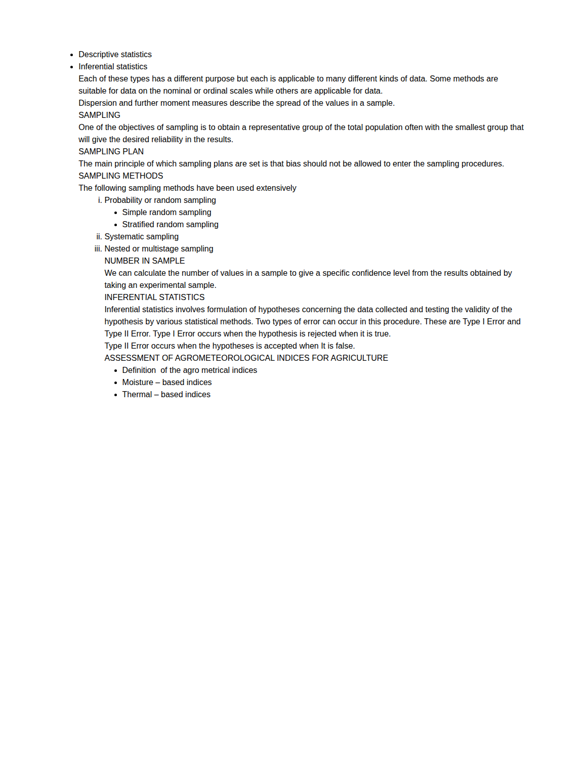Descriptive statistics
Inferential statistics
Each of these types has a different purpose but each is applicable to many different kinds of data. Some methods are suitable for data on the nominal or ordinal scales while others are applicable for data.
Dispersion and further moment measures describe the spread of the values in a sample.
SAMPLING
One of the objectives of sampling is to obtain a representative group of the total population often with the smallest group that will give the desired reliability in the results.
SAMPLING PLAN
The main principle of which sampling plans are set is that bias should not be allowed to enter the sampling procedures.
SAMPLING METHODS
The following sampling methods have been used extensively
Probability or random sampling
Simple random sampling
Stratified random sampling
Systematic sampling
Nested or multistage sampling
NUMBER IN SAMPLE
We can calculate the number of values in a sample to give a specific confidence level from the results obtained by taking an experimental sample.
INFERENTIAL STATISTICS
Inferential statistics involves formulation of hypotheses concerning the data collected and testing the validity of the hypothesis by various statistical methods. Two types of error can occur in this procedure. These are Type I Error and Type II Error. Type I Error occurs when the hypothesis is rejected when it is true.
Type II Error occurs when the hypotheses is accepted when It is false.
ASSESSMENT OF AGROMETEOROLOGICAL INDICES FOR AGRICULTURE
Definition of the agro metrical indices
Moisture – based indices
Thermal – based indices